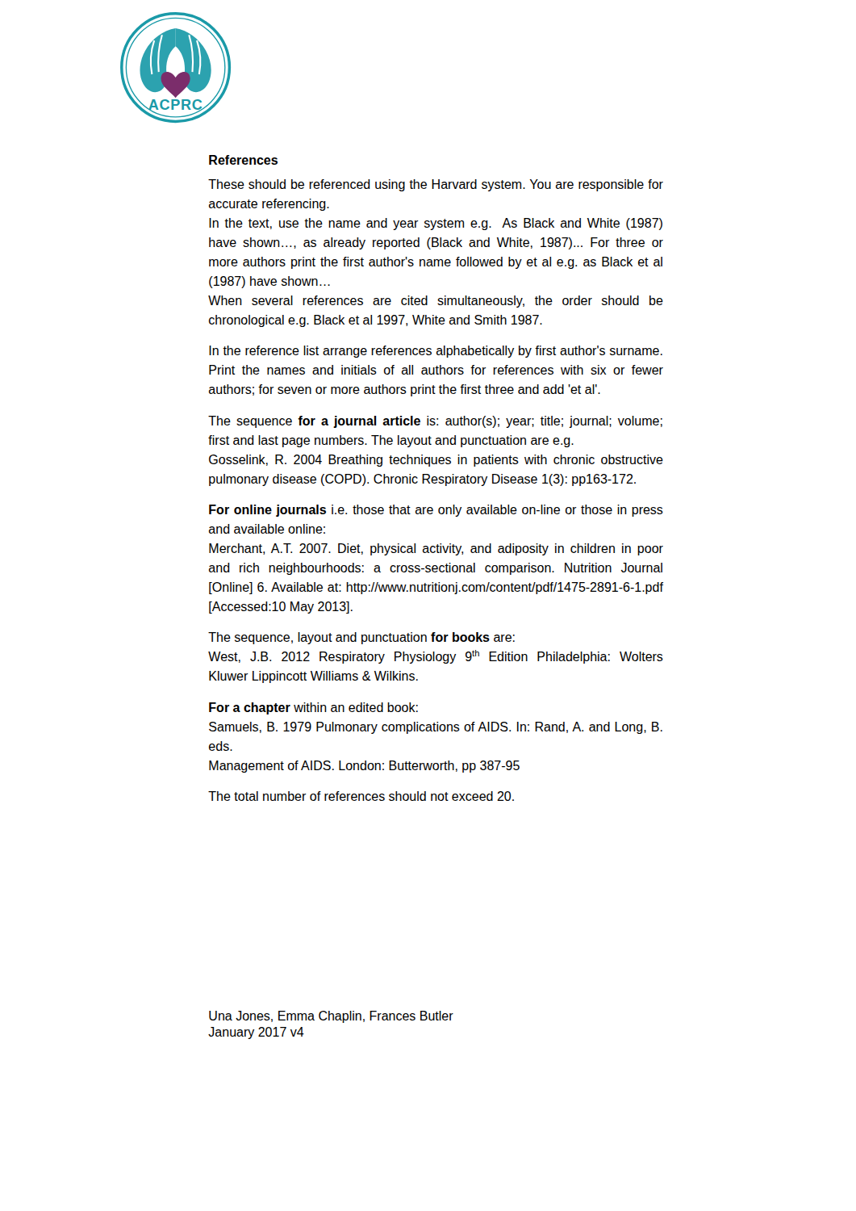ACPRC
References
These should be referenced using the Harvard system. You are responsible for accurate referencing.
In the text, use the name and year system e.g. As Black and White (1987) have shown…, as already reported (Black and White, 1987)... For three or more authors print the first author's name followed by et al e.g. as Black et al (1987) have shown…
When several references are cited simultaneously, the order should be chronological e.g. Black et al 1997, White and Smith 1987.
In the reference list arrange references alphabetically by first author's surname. Print the names and initials of all authors for references with six or fewer authors; for seven or more authors print the first three and add 'et al'.
The sequence for a journal article is: author(s); year; title; journal; volume; first and last page numbers. The layout and punctuation are e.g.
Gosselink, R. 2004 Breathing techniques in patients with chronic obstructive pulmonary disease (COPD). Chronic Respiratory Disease 1(3): pp163-172.
For online journals i.e. those that are only available on-line or those in press and available online:
Merchant, A.T. 2007. Diet, physical activity, and adiposity in children in poor and rich neighbourhoods: a cross-sectional comparison. Nutrition Journal [Online] 6. Available at: http://www.nutritionj.com/content/pdf/1475-2891-6-1.pdf [Accessed:10 May 2013].
The sequence, layout and punctuation for books are:
West, J.B. 2012 Respiratory Physiology 9th Edition Philadelphia: Wolters Kluwer Lippincott Williams & Wilkins.
For a chapter within an edited book:
Samuels, B. 1979 Pulmonary complications of AIDS. In: Rand, A. and Long, B. eds.
Management of AIDS. London: Butterworth, pp 387-95
The total number of references should not exceed 20.
Una Jones, Emma Chaplin, Frances Butler
January 2017 v4